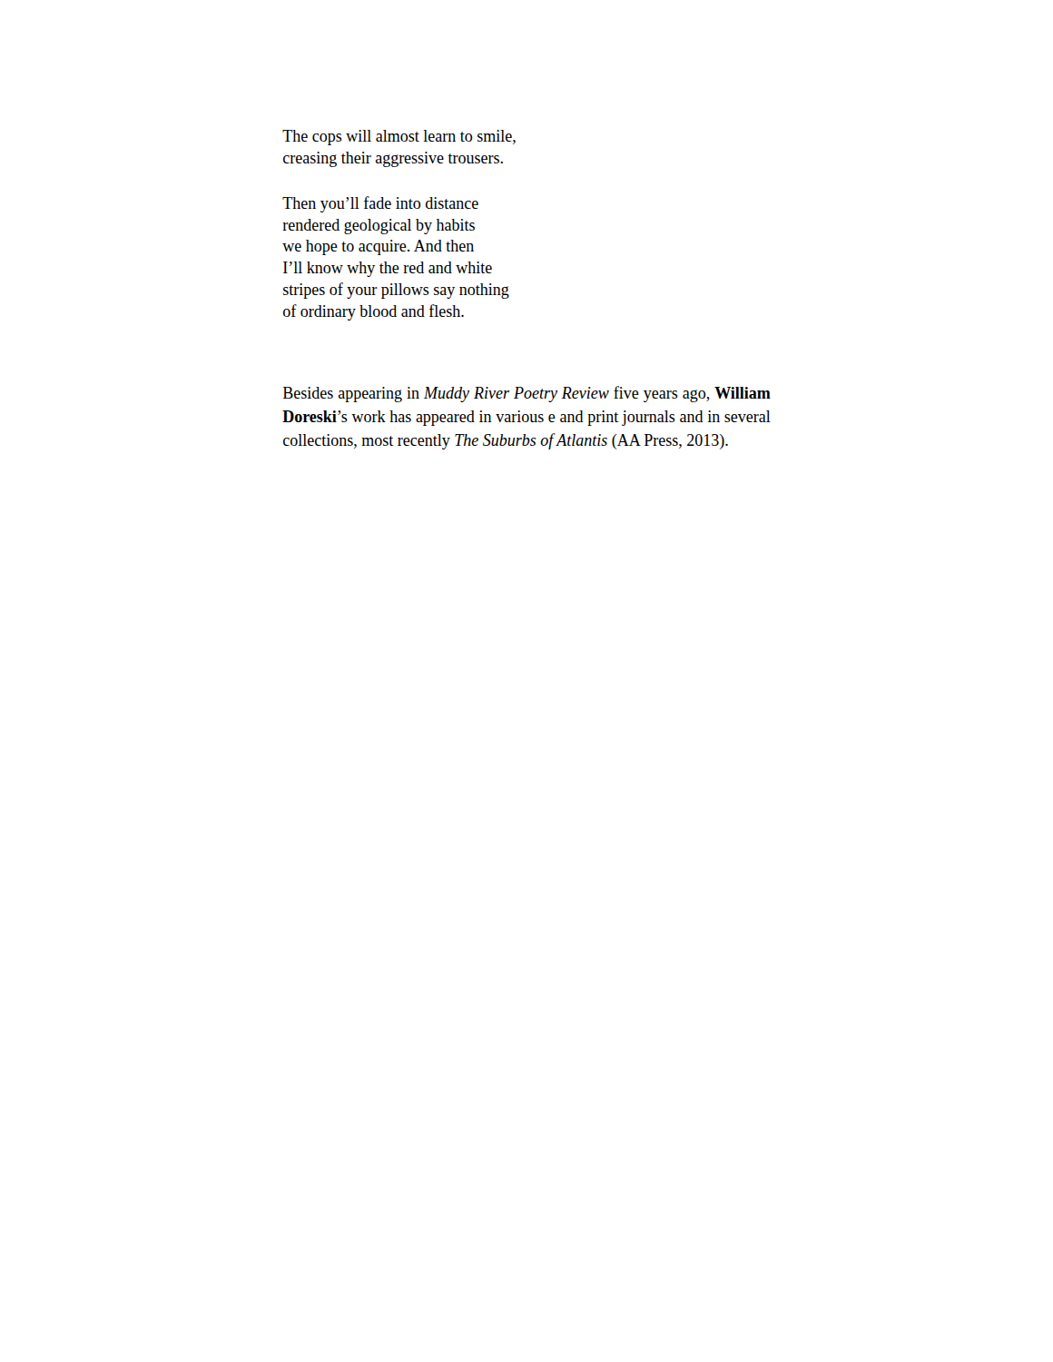The cops will almost learn to smile,
creasing their aggressive trousers.
Then you’ll fade into distance
rendered geological by habits
we hope to acquire. And then
I’ll know why the red and white
stripes of your pillows say nothing
of ordinary blood and flesh.
Besides appearing in Muddy River Poetry Review five years ago, William Doreski’s work has appeared in various e and print journals and in several collections, most recently The Suburbs of Atlantis (AA Press, 2013).